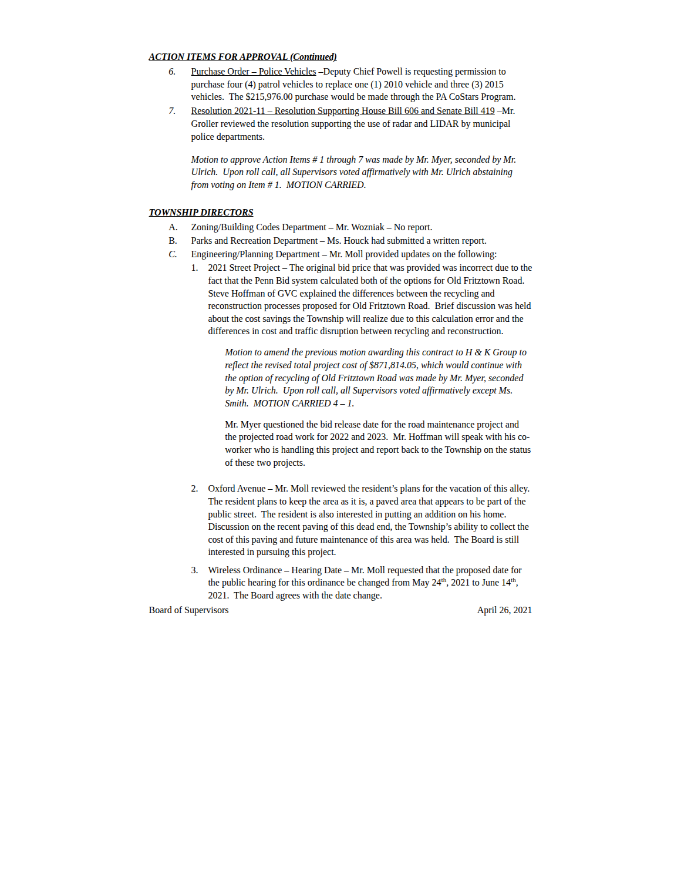ACTION ITEMS FOR APPROVAL (Continued)
6. Purchase Order – Police Vehicles –Deputy Chief Powell is requesting permission to purchase four (4) patrol vehicles to replace one (1) 2010 vehicle and three (3) 2015 vehicles. The $215,976.00 purchase would be made through the PA CoStars Program.
7. Resolution 2021-11 – Resolution Supporting House Bill 606 and Senate Bill 419 –Mr. Groller reviewed the resolution supporting the use of radar and LIDAR by municipal police departments.
Motion to approve Action Items # 1 through 7 was made by Mr. Myer, seconded by Mr. Ulrich. Upon roll call, all Supervisors voted affirmatively with Mr. Ulrich abstaining from voting on Item # 1. MOTION CARRIED.
TOWNSHIP DIRECTORS
A. Zoning/Building Codes Department – Mr. Wozniak – No report.
B. Parks and Recreation Department – Ms. Houck had submitted a written report.
C. Engineering/Planning Department – Mr. Moll provided updates on the following:
1. 2021 Street Project – The original bid price that was provided was incorrect due to the fact that the Penn Bid system calculated both of the options for Old Fritztown Road. Steve Hoffman of GVC explained the differences between the recycling and reconstruction processes proposed for Old Fritztown Road. Brief discussion was held about the cost savings the Township will realize due to this calculation error and the differences in cost and traffic disruption between recycling and reconstruction.
Motion to amend the previous motion awarding this contract to H & K Group to reflect the revised total project cost of $871,814.05, which would continue with the option of recycling of Old Fritztown Road was made by Mr. Myer, seconded by Mr. Ulrich. Upon roll call, all Supervisors voted affirmatively except Ms. Smith. MOTION CARRIED 4 – 1.
Mr. Myer questioned the bid release date for the road maintenance project and the projected road work for 2022 and 2023. Mr. Hoffman will speak with his co-worker who is handling this project and report back to the Township on the status of these two projects.
2. Oxford Avenue – Mr. Moll reviewed the resident’s plans for the vacation of this alley. The resident plans to keep the area as it is, a paved area that appears to be part of the public street. The resident is also interested in putting an addition on his home. Discussion on the recent paving of this dead end, the Township’s ability to collect the cost of this paving and future maintenance of this area was held. The Board is still interested in pursuing this project.
3. Wireless Ordinance – Hearing Date – Mr. Moll requested that the proposed date for the public hearing for this ordinance be changed from May 24th, 2021 to June 14th, 2021. The Board agrees with the date change.
Board of Supervisors April 26, 2021